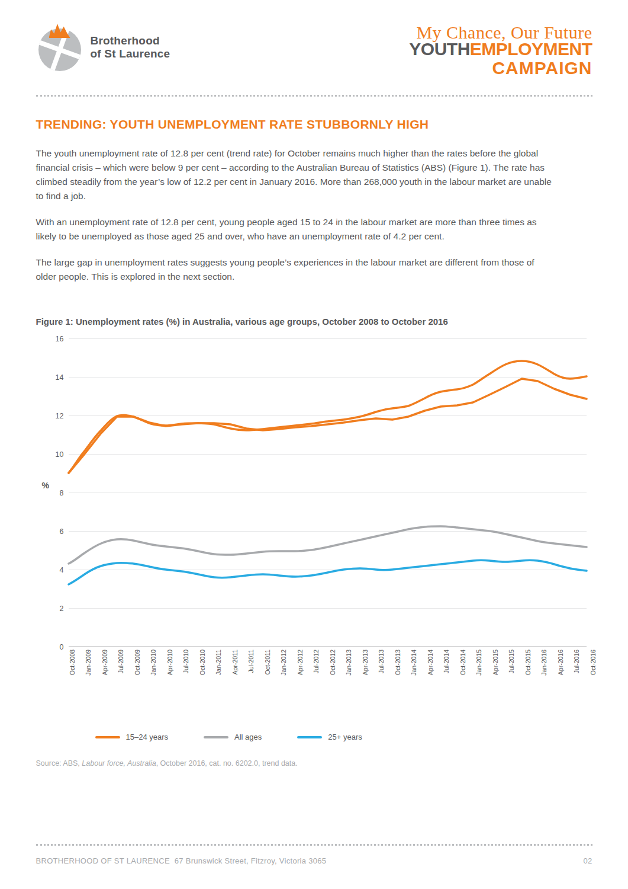Brotherhood
of St Laurence
My Chance, Our Future
YOUTH EMPLOYMENT
CAMPAIGN
Trending: youth unemployment rate stubbornly high
The youth unemployment rate of 12.8 per cent (trend rate) for October remains much higher than the rates before the global financial crisis – which were below 9 per cent – according to the Australian Bureau of Statistics (ABS) (Figure 1). The rate has climbed steadily from the year’s low of 12.2 per cent in January 2016. More than 268,000 youth in the labour market are unable to find a job.
With an unemployment rate of 12.8 per cent, young people aged 15 to 24 in the labour market are more than three times as likely to be unemployed as those aged 25 and over, who have an unemployment rate of 4.2 per cent.
The large gap in unemployment rates suggests young people’s experiences in the labour market are different from those of older people. This is explored in the next section.
Figure 1: Unemployment rates (%) in Australia, various age groups, October 2008 to October 2016
%
16
14
12
10
8
6
4
2
0
Oct-2008 Jan-2009 Apr-2009 Jul-2009 Oct-2009 Jan-2010 Apr-2010 Jul-2010 Oct-2010 Jan-2011 Apr-2011 Jul-2011 Oct-2011 Jan-2012 Apr-2012 Jul-2012 Oct-2012 Jan-2013 Apr-2013 Jul-2013 Oct-2013 Jan-2014 Apr-2014 Jul-2014 Oct-2014 Jan-2015 Apr-2015 Jul-2015 Oct-2015 Jan-2016 Apr-2016 Jul-2016 Oct-2016
15–24 years
All ages
25+ years
Source: ABS, Labour force, Australia, October 2016, cat. no. 6202.0, trend data.
BROTHERHOOD OF ST LAURENCE 67 Brunswick Street, Fitzroy, Victoria 3065 02